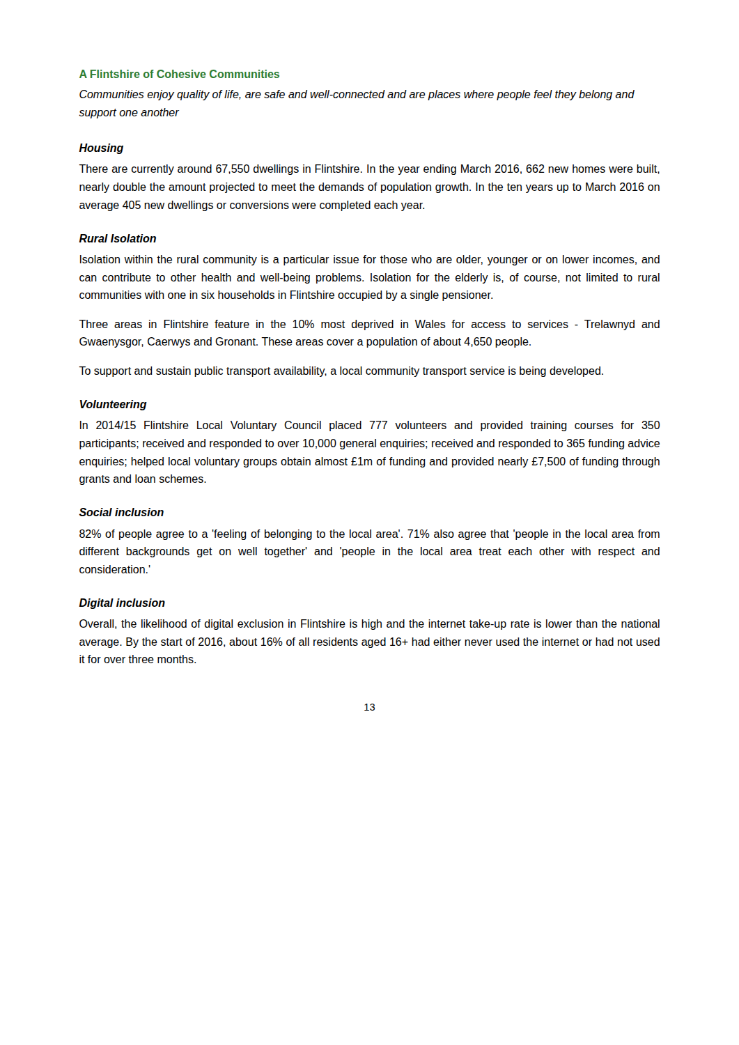A Flintshire of Cohesive Communities
Communities enjoy quality of life, are safe and well-connected and are places where people feel they belong and support one another
Housing
There are currently around 67,550 dwellings in Flintshire. In the year ending March 2016, 662 new homes were built, nearly double the amount projected to meet the demands of population growth. In the ten years up to March 2016 on average 405 new dwellings or conversions were completed each year.
Rural Isolation
Isolation within the rural community is a particular issue for those who are older, younger or on lower incomes, and can contribute to other health and well-being problems. Isolation for the elderly is, of course, not limited to rural communities with one in six households in Flintshire occupied by a single pensioner.
Three areas in Flintshire feature in the 10% most deprived in Wales for access to services - Trelawnyd and Gwaenysgor, Caerwys and Gronant. These areas cover a population of about 4,650 people.
To support and sustain public transport availability, a local community transport service is being developed.
Volunteering
In 2014/15 Flintshire Local Voluntary Council placed 777 volunteers and provided training courses for 350 participants; received and responded to over 10,000 general enquiries; received and responded to 365 funding advice enquiries; helped local voluntary groups obtain almost £1m of funding and provided nearly £7,500 of funding through grants and loan schemes.
Social inclusion
82% of people agree to a 'feeling of belonging to the local area'. 71% also agree that 'people in the local area from different backgrounds get on well together' and 'people in the local area treat each other with respect and consideration.'
Digital inclusion
Overall, the likelihood of digital exclusion in Flintshire is high and the internet take-up rate is lower than the national average. By the start of 2016, about 16% of all residents aged 16+ had either never used the internet or had not used it for over three months.
13